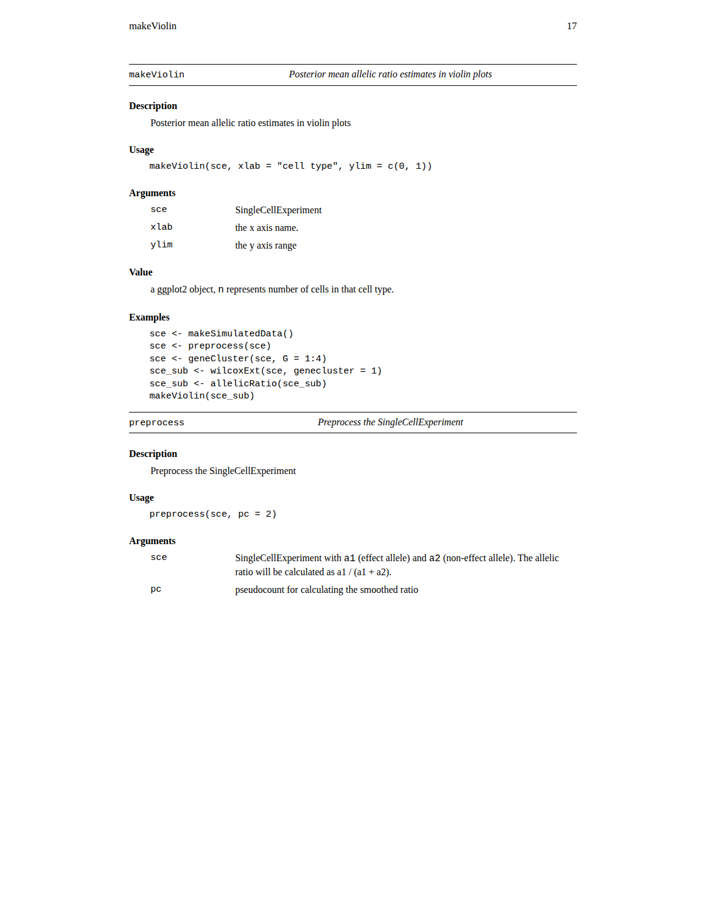makeViolin 17
makeViolin Posterior mean allelic ratio estimates in violin plots
Description
Posterior mean allelic ratio estimates in violin plots
Usage
makeViolin(sce, xlab = "cell type", ylim = c(0, 1))
Arguments
sce
SingleCellExperiment
xlab
the x axis name.
ylim
the y axis range
Value
a ggplot2 object, n represents number of cells in that cell type.
Examples
sce <- makeSimulatedData()
sce <- preprocess(sce)
sce <- geneCluster(sce, G = 1:4)
sce_sub <- wilcoxExt(sce, genecluster = 1)
sce_sub <- allelicRatio(sce_sub)
makeViolin(sce_sub)
preprocess Preprocess the SingleCellExperiment
Description
Preprocess the SingleCellExperiment
Usage
preprocess(sce, pc = 2)
Arguments
sce
SingleCellExperiment with a1 (effect allele) and a2 (non-effect allele). The allelic ratio will be calculated as a1 / (a1 + a2).
pc
pseudocount for calculating the smoothed ratio